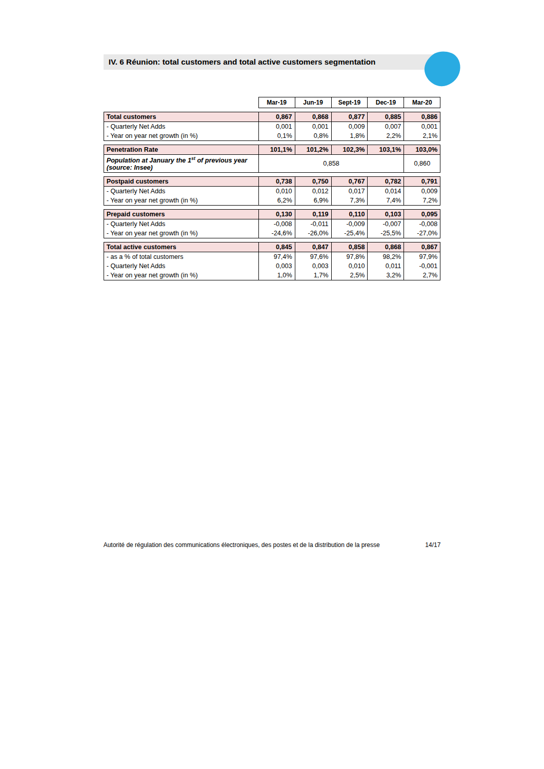IV. 6 Réunion: total customers and total active customers segmentation
| | Mar-19 | Jun-19 | Sept-19 | Dec-19 | Mar-20 |
| --- | --- | --- | --- | --- | --- |
| Total customers | 0,867 | 0,868 | 0,877 | 0,885 | 0,886 |
| - Quarterly Net Adds | 0,001 | 0,001 | 0,009 | 0,007 | 0,001 |
| - Year on year net growth (in %) | 0,1% | 0,8% | 1,8% | 2,2% | 2,1% |
| Penetration Rate | 101,1% | 101,2% | 102,3% | 103,1% | 103,0% |
| Population at January the 1 st of previous year (source: Insee) | 0,858 | 0,860 |
| Postpaid customers | 0,738 | 0,750 | 0,767 | 0,782 | 0,791 |
| - Quarterly Net Adds | 0,010 | 0,012 | 0,017 | 0,014 | 0,009 |
| - Year on year net growth (in %) | 6,2% | 6,9% | 7,3% | 7,4% | 7,2% |
| Prepaid customers | 0,130 | 0,119 | 0,110 | 0,103 | 0,095 |
| - Quarterly Net Adds | -0,008 | -0,011 | -0,009 | -0,007 | -0,008 |
| - Year on year net growth (in %) | -24,6% | -26,0% | -25,4% | -25,5% | -27,0% |
| Total active customers | 0,845 | 0,847 | 0,858 | 0,868 | 0,867 |
| - as a % of total customers | 97,4% | 97,6% | 97,8% | 98,2% | 97,9% |
| - Quarterly Net Adds | 0,003 | 0,003 | 0,010 | 0,011 | -0,001 |
| - Year on year net growth (in %) | 1,0% | 1,7% | 2,5% | 3,2% | 2,7% |
Autorité de régulation des communications électroniques, des postes et de la distribution de la presse 14/17